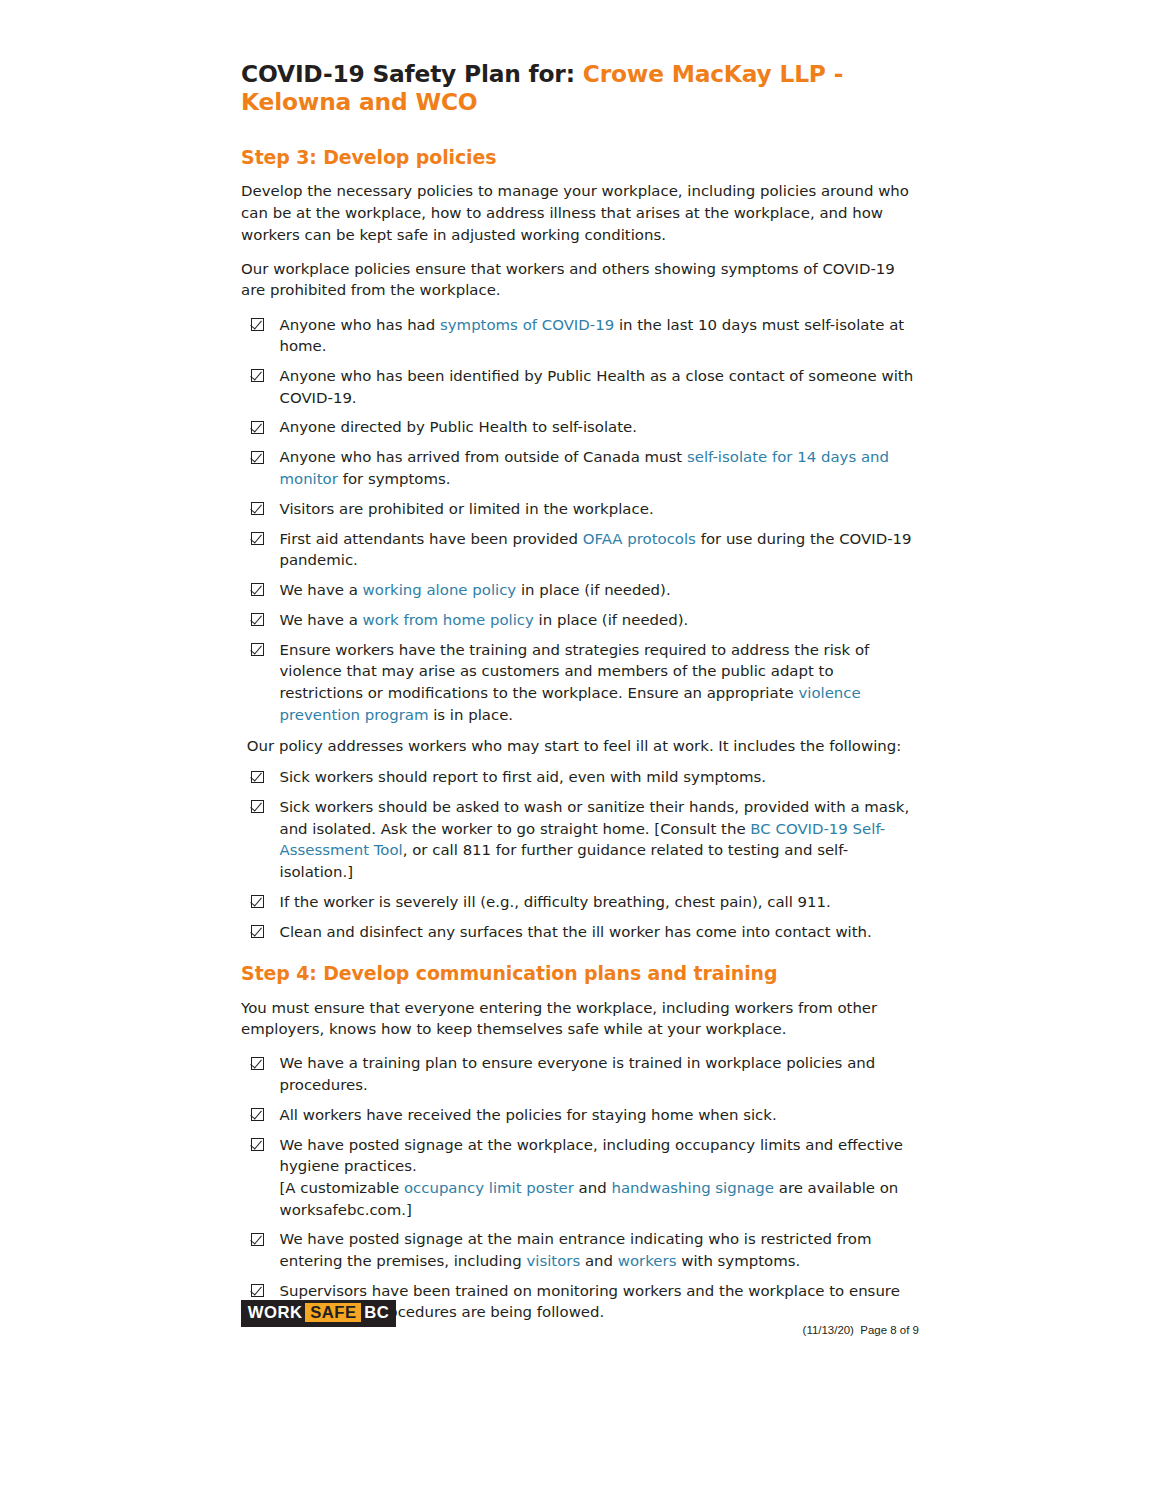COVID-19 Safety Plan for: Crowe MacKay LLP - Kelowna and WCO
Step 3: Develop policies
Develop the necessary policies to manage your workplace, including policies around who can be at the workplace, how to address illness that arises at the workplace, and how workers can be kept safe in adjusted working conditions.
Our workplace policies ensure that workers and others showing symptoms of COVID-19 are prohibited from the workplace.
Anyone who has had symptoms of COVID-19 in the last 10 days must self-isolate at home.
Anyone who has been identified by Public Health as a close contact of someone with COVID-19.
Anyone directed by Public Health to self-isolate.
Anyone who has arrived from outside of Canada must self-isolate for 14 days and monitor for symptoms.
Visitors are prohibited or limited in the workplace.
First aid attendants have been provided OFAA protocols for use during the COVID-19 pandemic.
We have a working alone policy in place (if needed).
We have a work from home policy in place (if needed).
Ensure workers have the training and strategies required to address the risk of violence that may arise as customers and members of the public adapt to restrictions or modifications to the workplace. Ensure an appropriate violence prevention program is in place.
Our policy addresses workers who may start to feel ill at work. It includes the following:
Sick workers should report to first aid, even with mild symptoms.
Sick workers should be asked to wash or sanitize their hands, provided with a mask, and isolated. Ask the worker to go straight home. [Consult the BC COVID-19 Self-Assessment Tool, or call 811 for further guidance related to testing and self-isolation.]
If the worker is severely ill (e.g., difficulty breathing, chest pain), call 911.
Clean and disinfect any surfaces that the ill worker has come into contact with.
Step 4: Develop communication plans and training
You must ensure that everyone entering the workplace, including workers from other employers, knows how to keep themselves safe while at your workplace.
We have a training plan to ensure everyone is trained in workplace policies and procedures.
All workers have received the policies for staying home when sick.
We have posted signage at the workplace, including occupancy limits and effective hygiene practices.
[A customizable occupancy limit poster and handwashing signage are available on worksafebc.com.]
We have posted signage at the main entrance indicating who is restricted from entering the premises, including visitors and workers with symptoms.
Supervisors have been trained on monitoring workers and the workplace to ensure policies and procedures are being followed.
WORKSAFEBC (11/13/20) Page 8 of 9